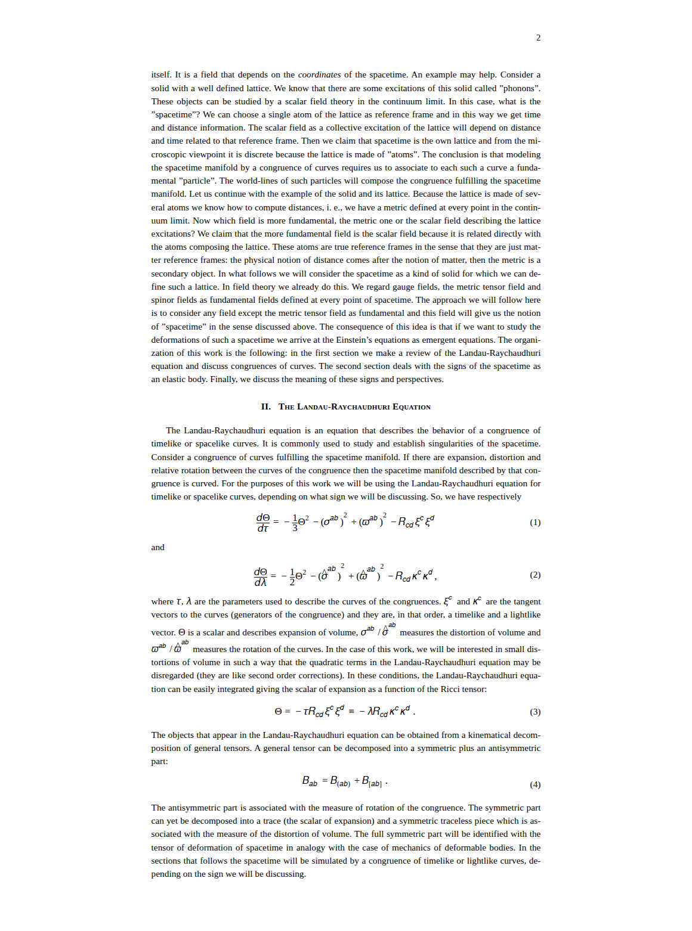2
itself. It is a field that depends on the coordinates of the spacetime. An example may help. Consider a solid with a well defined lattice. We know that there are some excitations of this solid called ”phonons”. These objects can be studied by a scalar field theory in the continuum limit. In this case, what is the ”spacetime”? We can choose a single atom of the lattice as reference frame and in this way we get time and distance information. The scalar field as a collective excitation of the lattice will depend on distance and time related to that reference frame. Then we claim that spacetime is the own lattice and from the microscopic viewpoint it is discrete because the lattice is made of ”atoms”. The conclusion is that modeling the spacetime manifold by a congruence of curves requires us to associate to each such a curve a fundamental ”particle”. The world-lines of such particles will compose the congruence fulfilling the spacetime manifold. Let us continue with the example of the solid and its lattice. Because the lattice is made of several atoms we know how to compute distances, i. e., we have a metric defined at every point in the continuum limit. Now which field is more fundamental, the metric one or the scalar field describing the lattice excitations? We claim that the more fundamental field is the scalar field because it is related directly with the atoms composing the lattice. These atoms are true reference frames in the sense that they are just matter reference frames: the physical notion of distance comes after the notion of matter, then the metric is a secondary object. In what follows we will consider the spacetime as a kind of solid for which we can define such a lattice. In field theory we already do this. We regard gauge fields, the metric tensor field and spinor fields as fundamental fields defined at every point of spacetime. The approach we will follow here is to consider any field except the metric tensor field as fundamental and this field will give us the notion of ”spacetime” in the sense discussed above. The consequence of this idea is that if we want to study the deformations of such a spacetime we arrive at the Einstein’s equations as emergent equations. The organization of this work is the following: in the first section we make a review of the Landau-Raychaudhuri equation and discuss congruences of curves. The second section deals with the signs of the spacetime as an elastic body. Finally, we discuss the meaning of these signs and perspectives.
II. The Landau-Raychaudhuri Equation
The Landau-Raychaudhuri equation is an equation that describes the behavior of a congruence of timelike or spacelike curves. It is commonly used to study and establish singularities of the spacetime. Consider a congruence of curves fulfilling the spacetime manifold. If there are expansion, distortion and relative rotation between the curves of the congruence then the spacetime manifold described by that congruence is curved. For the purposes of this work we will be using the Landau-Raychaudhuri equation for timelike or spacelike curves, depending on what sign we will be discussing. So, we have respectively
dΘ dτ = − 13 Θ2 − (σab) 2 + (ϖab) 2 − Rcd ξc ξd
(1)
and
dΘ dλ = − 12 Θ2 − (σ^ab) 2 + (ϖ^ab) 2 − Rcd κc κd ,
(2)
where τ, λ are the parameters used to describe the curves of the congruences. ξc and κc are the tangent vectors to the curves (generators of the congruence) and they are, in that order, a timelike and a lightlike vector. Θ is a scalar and describes expansion of volume, σab/σ^ab measures the distortion of volume and ϖab/ϖ^ab measures the rotation of the curves. In the case of this work, we will be interested in small distortions of volume in such a way that the quadratic terms in the Landau-Raychaudhuri equation may be disregarded (they are like second order corrections). In these conditions, the Landau-Raychaudhuri equation can be easily integrated giving the scalar of expansion as a function of the Ricci tensor:
Θ = − τ Rcd ξc ξd ≡ − λ Rcd κc κd .
(3)
The objects that appear in the Landau-Raychaudhuri equation can be obtained from a kinematical decomposition of general tensors. A general tensor can be decomposed into a symmetric plus an antisymmetric part:
Bab = B(ab) + B[ab] .
(4)
The antisymmetric part is associated with the measure of rotation of the congruence. The symmetric part can yet be decomposed into a trace (the scalar of expansion) and a symmetric traceless piece which is associated with the measure of the distortion of volume. The full symmetric part will be identified with the tensor of deformation of spacetime in analogy with the case of mechanics of deformable bodies. In the sections that follows the spacetime will be simulated by a congruence of timelike or lightlike curves, depending on the sign we will be discussing.